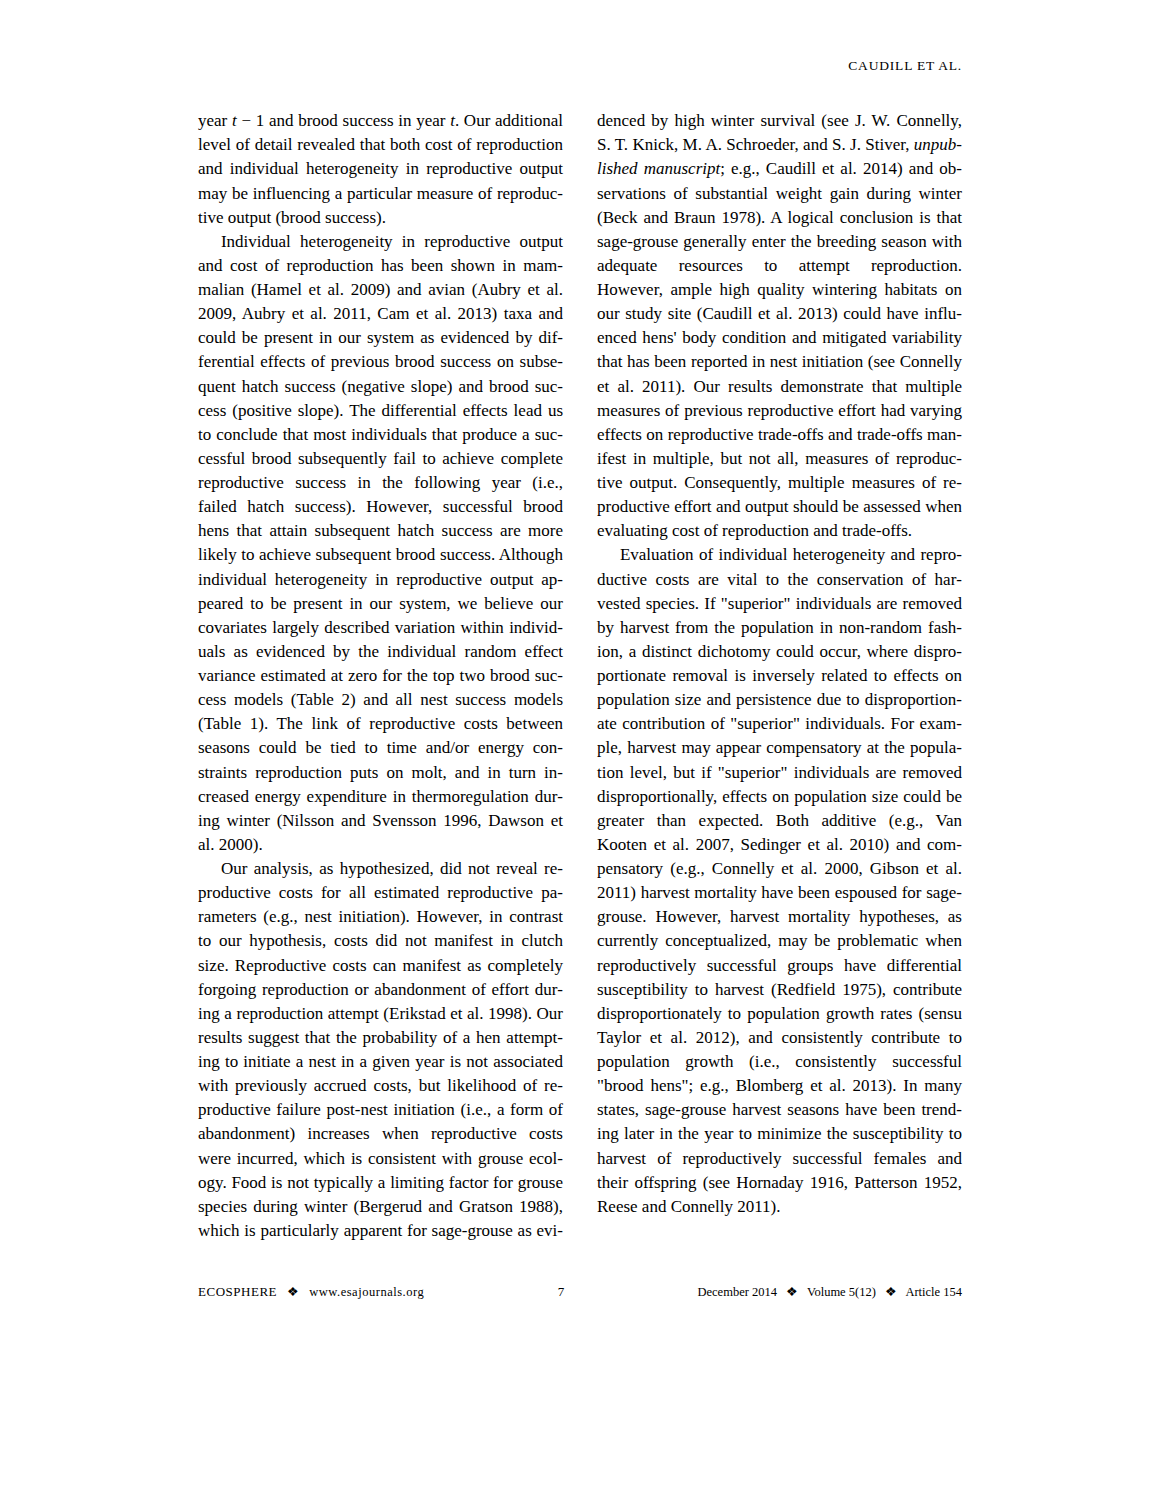CAUDILL ET AL.
year t − 1 and brood success in year t. Our additional level of detail revealed that both cost of reproduction and individual heterogeneity in reproductive output may be influencing a particular measure of reproductive output (brood success).
Individual heterogeneity in reproductive output and cost of reproduction has been shown in mammalian (Hamel et al. 2009) and avian (Aubry et al. 2009, Aubry et al. 2011, Cam et al. 2013) taxa and could be present in our system as evidenced by differential effects of previous brood success on subsequent hatch success (negative slope) and brood success (positive slope). The differential effects lead us to conclude that most individuals that produce a successful brood subsequently fail to achieve complete reproductive success in the following year (i.e., failed hatch success). However, successful brood hens that attain subsequent hatch success are more likely to achieve subsequent brood success. Although individual heterogeneity in reproductive output appeared to be present in our system, we believe our covariates largely described variation within individuals as evidenced by the individual random effect variance estimated at zero for the top two brood success models (Table 2) and all nest success models (Table 1). The link of reproductive costs between seasons could be tied to time and/or energy constraints reproduction puts on molt, and in turn increased energy expenditure in thermoregulation during winter (Nilsson and Svensson 1996, Dawson et al. 2000).
Our analysis, as hypothesized, did not reveal reproductive costs for all estimated reproductive parameters (e.g., nest initiation). However, in contrast to our hypothesis, costs did not manifest in clutch size. Reproductive costs can manifest as completely forgoing reproduction or abandonment of effort during a reproduction attempt (Erikstad et al. 1998). Our results suggest that the probability of a hen attempting to initiate a nest in a given year is not associated with previously accrued costs, but likelihood of reproductive failure post-nest initiation (i.e., a form of abandonment) increases when reproductive costs were incurred, which is consistent with grouse ecology. Food is not typically a limiting factor for grouse species during winter (Bergerud and Gratson 1988), which is particularly apparent for sage-grouse as evidenced by high winter survival (see J. W. Connelly, S. T. Knick, M. A. Schroeder, and S. J. Stiver, unpublished manuscript; e.g., Caudill et al. 2014) and observations of substantial weight gain during winter (Beck and Braun 1978). A logical conclusion is that sage-grouse generally enter the breeding season with adequate resources to attempt reproduction. However, ample high quality wintering habitats on our study site (Caudill et al. 2013) could have influenced hens' body condition and mitigated variability that has been reported in nest initiation (see Connelly et al. 2011). Our results demonstrate that multiple measures of previous reproductive effort had varying effects on reproductive trade-offs and trade-offs manifest in multiple, but not all, measures of reproductive output. Consequently, multiple measures of reproductive effort and output should be assessed when evaluating cost of reproduction and trade-offs.
Evaluation of individual heterogeneity and reproductive costs are vital to the conservation of harvested species. If "superior" individuals are removed by harvest from the population in non-random fashion, a distinct dichotomy could occur, where disproportionate removal is inversely related to effects on population size and persistence due to disproportionate contribution of "superior" individuals. For example, harvest may appear compensatory at the population level, but if "superior" individuals are removed disproportionally, effects on population size could be greater than expected. Both additive (e.g., Van Kooten et al. 2007, Sedinger et al. 2010) and compensatory (e.g., Connelly et al. 2000, Gibson et al. 2011) harvest mortality have been espoused for sage-grouse. However, harvest mortality hypotheses, as currently conceptualized, may be problematic when reproductively successful groups have differential susceptibility to harvest (Redfield 1975), contribute disproportionately to population growth rates (sensu Taylor et al. 2012), and consistently contribute to population growth (i.e., consistently successful "brood hens"; e.g., Blomberg et al. 2013). In many states, sage-grouse harvest seasons have been trending later in the year to minimize the susceptibility to harvest of reproductively successful females and their offspring (see Hornaday 1916, Patterson 1952, Reese and Connelly 2011).
ECOSPHERE ❖ www.esajournals.org
7
December 2014 ❖ Volume 5(12) ❖ Article 154